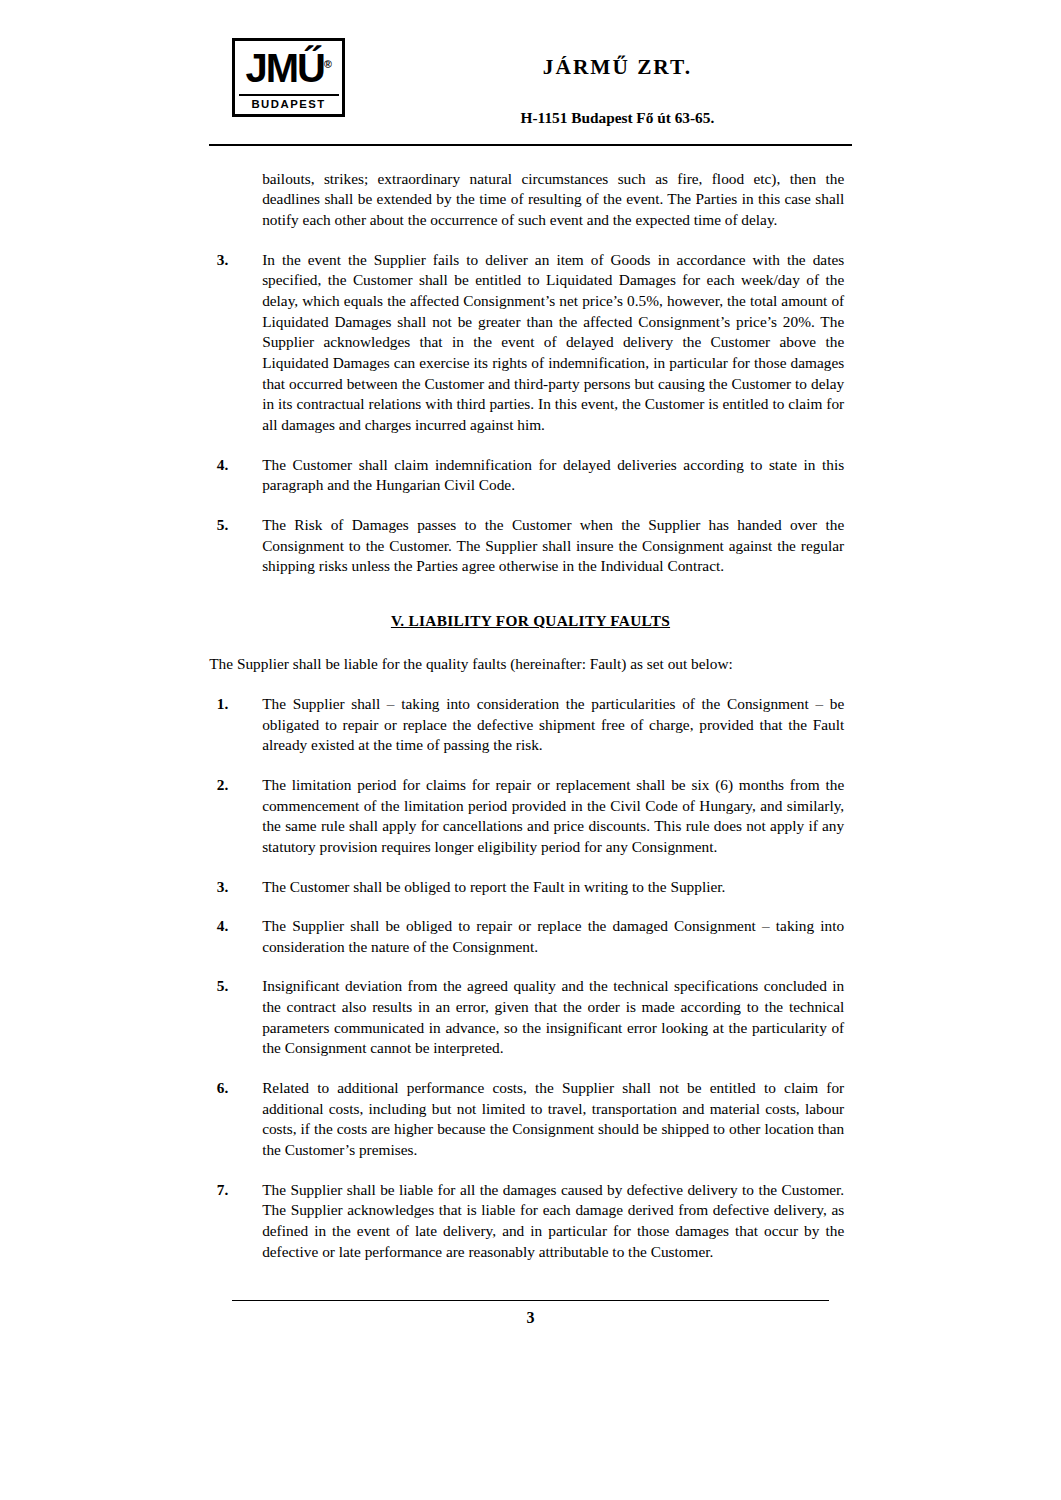JMŰ®
BUDAPEST
JÁRMŰ ZRT.
H-1151 Budapest Fő út 63-65.
bailouts, strikes; extraordinary natural circumstances such as fire, flood etc), then the deadlines shall be extended by the time of resulting of the event. The Parties in this case shall notify each other about the occurrence of such event and the expected time of delay.
3. In the event the Supplier fails to deliver an item of Goods in accordance with the dates specified, the Customer shall be entitled to Liquidated Damages for each week/day of the delay, which equals the affected Consignment’s net price’s 0.5%, however, the total amount of Liquidated Damages shall not be greater than the affected Consignment’s price’s 20%. The Supplier acknowledges that in the event of delayed delivery the Customer above the Liquidated Damages can exercise its rights of indemnification, in particular for those damages that occurred between the Customer and third-party persons but causing the Customer to delay in its contractual relations with third parties. In this event, the Customer is entitled to claim for all damages and charges incurred against him.
4. The Customer shall claim indemnification for delayed deliveries according to state in this paragraph and the Hungarian Civil Code.
5. The Risk of Damages passes to the Customer when the Supplier has handed over the Consignment to the Customer. The Supplier shall insure the Consignment against the regular shipping risks unless the Parties agree otherwise in the Individual Contract.
V. LIABILITY FOR QUALITY FAULTS
The Supplier shall be liable for the quality faults (hereinafter: Fault) as set out below:
1. The Supplier shall – taking into consideration the particularities of the Consignment – be obligated to repair or replace the defective shipment free of charge, provided that the Fault already existed at the time of passing the risk.
2. The limitation period for claims for repair or replacement shall be six (6) months from the commencement of the limitation period provided in the Civil Code of Hungary, and similarly, the same rule shall apply for cancellations and price discounts. This rule does not apply if any statutory provision requires longer eligibility period for any Consignment.
3. The Customer shall be obliged to report the Fault in writing to the Supplier.
4. The Supplier shall be obliged to repair or replace the damaged Consignment – taking into consideration the nature of the Consignment.
5. Insignificant deviation from the agreed quality and the technical specifications concluded in the contract also results in an error, given that the order is made according to the technical parameters communicated in advance, so the insignificant error looking at the particularity of the Consignment cannot be interpreted.
6. Related to additional performance costs, the Supplier shall not be entitled to claim for additional costs, including but not limited to travel, transportation and material costs, labour costs, if the costs are higher because the Consignment should be shipped to other location than the Customer’s premises.
7. The Supplier shall be liable for all the damages caused by defective delivery to the Customer. The Supplier acknowledges that is liable for each damage derived from defective delivery, as defined in the event of late delivery, and in particular for those damages that occur by the defective or late performance are reasonably attributable to the Customer.
3